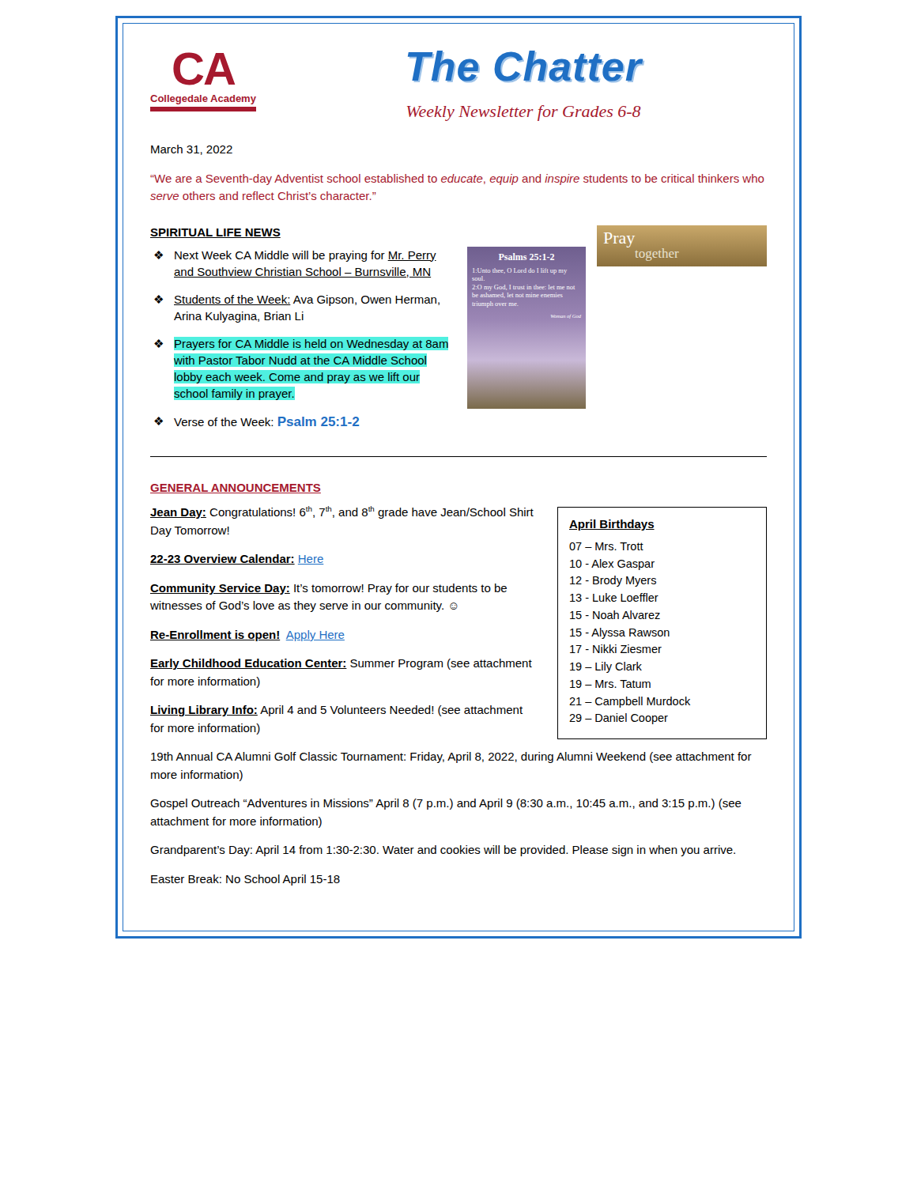CA
Collegedale Academy
The Chatter
Weekly Newsletter for Grades 6-8
March 31, 2022
“We are a Seventh-day Adventist school established to educate, equip and inspire students to be critical thinkers who serve others and reflect Christ’s character.”
Praytogether
SPIRITUAL LIFE NEWS
Psalms 25:1-2
1:Unto thee, O Lord do I lift up my soul.
2:O my God, I trust in thee: let me not be ashamed, let not mine enemies triumph over me.
Woman of God
Next Week CA Middle will be praying for Mr. Perry and Southview Christian School – Burnsville, MN
Students of the Week: Ava Gipson, Owen Herman, Arina Kulyagina, Brian Li
Prayers for CA Middle is held on Wednesday at 8am with Pastor Tabor Nudd at the CA Middle School lobby each week. Come and pray as we lift our school family in prayer.
Verse of the Week: Psalm 25:1-2
GENERAL ANNOUNCEMENTS
Jean Day: Congratulations! 6th, 7th, and 8th grade have Jean/School Shirt Day Tomorrow!
22-23 Overview Calendar: Here
Community Service Day: It’s tomorrow! Pray for our students to be witnesses of God’s love as they serve in our community. ☺
Re-Enrollment is open! Apply Here
Early Childhood Education Center: Summer Program (see attachment for more information)
Living Library Info: April 4 and 5 Volunteers Needed! (see attachment for more information)
April Birthdays
07 – Mrs. Trott
10 - Alex Gaspar
12 - Brody Myers
13 - Luke Loeffler
15 - Noah Alvarez
15 - Alyssa Rawson
17 - Nikki Ziesmer
19 – Lily Clark
19 – Mrs. Tatum
21 – Campbell Murdock
29 – Daniel Cooper
19th Annual CA Alumni Golf Classic Tournament: Friday, April 8, 2022, during Alumni Weekend (see attachment for more information)
Gospel Outreach “Adventures in Missions” April 8 (7 p.m.) and April 9 (8:30 a.m., 10:45 a.m., and 3:15 p.m.) (see attachment for more information)
Grandparent’s Day: April 14 from 1:30-2:30. Water and cookies will be provided. Please sign in when you arrive.
Easter Break: No School April 15-18